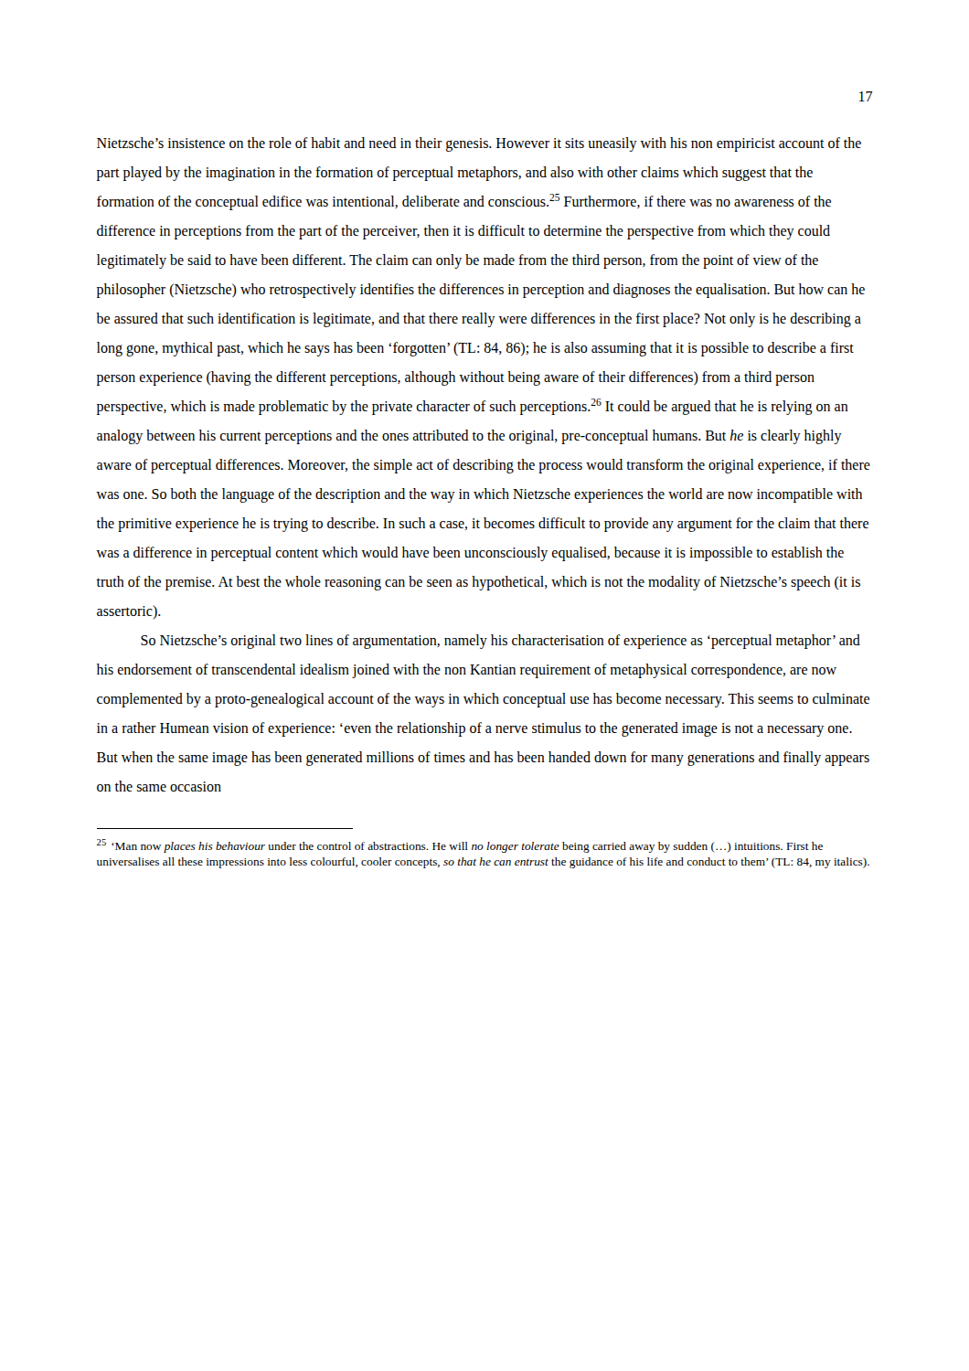17
Nietzsche’s insistence on the role of habit and need in their genesis. However it sits uneasily with his non empiricist account of the part played by the imagination in the formation of perceptual metaphors, and also with other claims which suggest that the formation of the conceptual edifice was intentional, deliberate and conscious.25 Furthermore, if there was no awareness of the difference in perceptions from the part of the perceiver, then it is difficult to determine the perspective from which they could legitimately be said to have been different. The claim can only be made from the third person, from the point of view of the philosopher (Nietzsche) who retrospectively identifies the differences in perception and diagnoses the equalisation. But how can he be assured that such identification is legitimate, and that there really were differences in the first place? Not only is he describing a long gone, mythical past, which he says has been ‘forgotten’ (TL: 84, 86); he is also assuming that it is possible to describe a first person experience (having the different perceptions, although without being aware of their differences) from a third person perspective, which is made problematic by the private character of such perceptions.26 It could be argued that he is relying on an analogy between his current perceptions and the ones attributed to the original, pre-conceptual humans. But he is clearly highly aware of perceptual differences. Moreover, the simple act of describing the process would transform the original experience, if there was one. So both the language of the description and the way in which Nietzsche experiences the world are now incompatible with the primitive experience he is trying to describe. In such a case, it becomes difficult to provide any argument for the claim that there was a difference in perceptual content which would have been unconsciously equalised, because it is impossible to establish the truth of the premise. At best the whole reasoning can be seen as hypothetical, which is not the modality of Nietzsche’s speech (it is assertoric).
So Nietzsche’s original two lines of argumentation, namely his characterisation of experience as ‘perceptual metaphor’ and his endorsement of transcendental idealism joined with the non Kantian requirement of metaphysical correspondence, are now complemented by a proto-genealogical account of the ways in which conceptual use has become necessary. This seems to culminate in a rather Humean vision of experience: ‘even the relationship of a nerve stimulus to the generated image is not a necessary one. But when the same image has been generated millions of times and has been handed down for many generations and finally appears on the same occasion
25 ‘Man now places his behaviour under the control of abstractions. He will no longer tolerate being carried away by sudden (…) intuitions. First he universalises all these impressions into less colourful, cooler concepts, so that he can entrust the guidance of his life and conduct to them’ (TL: 84, my italics).